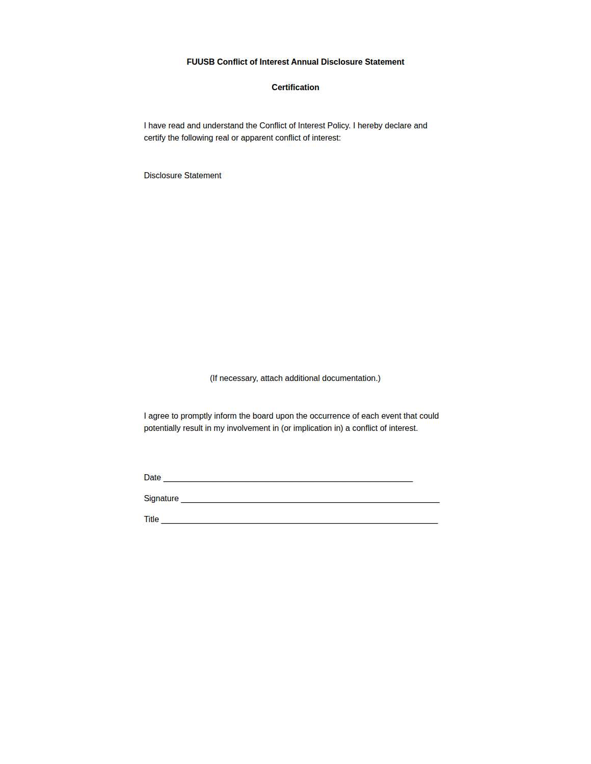FUUSB Conflict of Interest Annual Disclosure Statement
Certification
I have read and understand the Conflict of Interest Policy. I hereby declare and certify the following real or apparent conflict of interest:
Disclosure Statement
(If necessary, attach additional documentation.)
I agree to promptly inform the board upon the occurrence of each event that could potentially result in my involvement in (or implication in) a conflict of interest.
Date _______________________________________________________
Signature _________________________________________________________
Title _____________________________________________________________